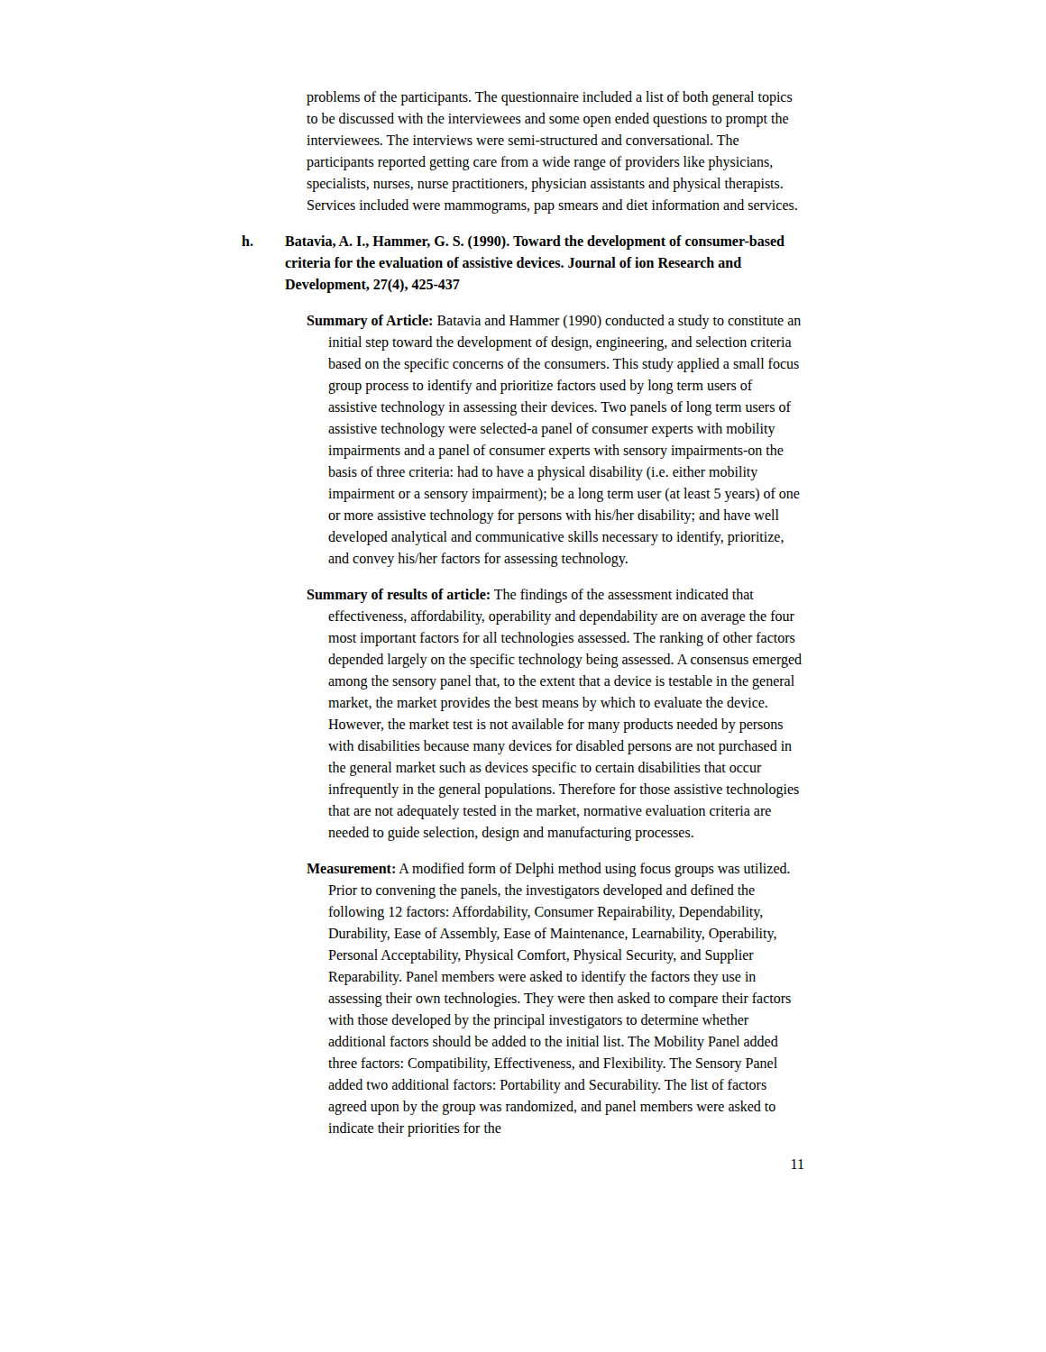problems of the participants. The questionnaire included a list of both general topics to be discussed with the interviewees and some open ended questions to prompt the interviewees. The interviews were semi-structured and conversational. The participants reported getting care from a wide range of providers like physicians, specialists, nurses, nurse practitioners, physician assistants and physical therapists. Services included were mammograms, pap smears and diet information and services.
h. Batavia, A. I., Hammer, G. S. (1990). Toward the development of consumer-based criteria for the evaluation of assistive devices. Journal of ion Research and Development, 27(4), 425-437
Summary of Article: Batavia and Hammer (1990) conducted a study to constitute an initial step toward the development of design, engineering, and selection criteria based on the specific concerns of the consumers. This study applied a small focus group process to identify and prioritize factors used by long term users of assistive technology in assessing their devices. Two panels of long term users of assistive technology were selected-a panel of consumer experts with mobility impairments and a panel of consumer experts with sensory impairments-on the basis of three criteria: had to have a physical disability (i.e. either mobility impairment or a sensory impairment); be a long term user (at least 5 years) of one or more assistive technology for persons with his/her disability; and have well developed analytical and communicative skills necessary to identify, prioritize, and convey his/her factors for assessing technology.
Summary of results of article: The findings of the assessment indicated that effectiveness, affordability, operability and dependability are on average the four most important factors for all technologies assessed. The ranking of other factors depended largely on the specific technology being assessed. A consensus emerged among the sensory panel that, to the extent that a device is testable in the general market, the market provides the best means by which to evaluate the device. However, the market test is not available for many products needed by persons with disabilities because many devices for disabled persons are not purchased in the general market such as devices specific to certain disabilities that occur infrequently in the general populations. Therefore for those assistive technologies that are not adequately tested in the market, normative evaluation criteria are needed to guide selection, design and manufacturing processes.
Measurement: A modified form of Delphi method using focus groups was utilized. Prior to convening the panels, the investigators developed and defined the following 12 factors: Affordability, Consumer Repairability, Dependability, Durability, Ease of Assembly, Ease of Maintenance, Learnability, Operability, Personal Acceptability, Physical Comfort, Physical Security, and Supplier Reparability. Panel members were asked to identify the factors they use in assessing their own technologies. They were then asked to compare their factors with those developed by the principal investigators to determine whether additional factors should be added to the initial list. The Mobility Panel added three factors: Compatibility, Effectiveness, and Flexibility. The Sensory Panel added two additional factors: Portability and Securability. The list of factors agreed upon by the group was randomized, and panel members were asked to indicate their priorities for the
11